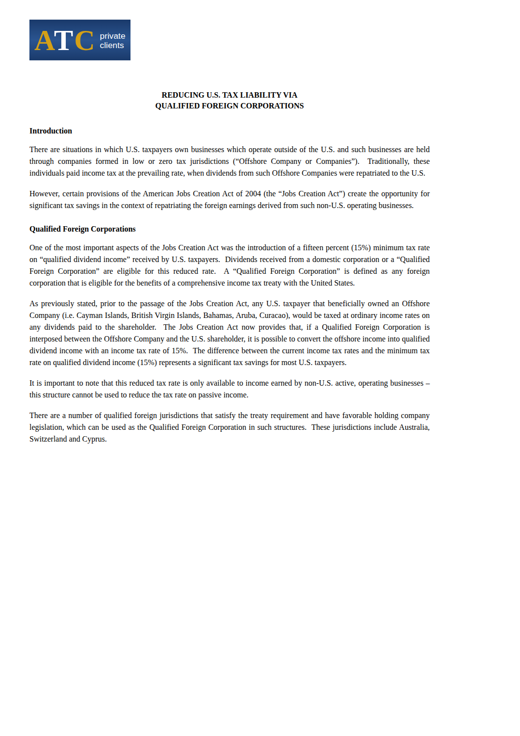ATC private
clients
Reducing U.S. Tax Liability via
Qualified Foreign Corporations
Introduction
There are situations in which U.S. taxpayers own businesses which operate outside of the U.S. and such businesses are held through companies formed in low or zero tax jurisdictions (“Offshore Company or Companies”). Traditionally, these individuals paid income tax at the prevailing rate, when dividends from such Offshore Companies were repatriated to the U.S.
However, certain provisions of the American Jobs Creation Act of 2004 (the “Jobs Creation Act”) create the opportunity for significant tax savings in the context of repatriating the foreign earnings derived from such non-U.S. operating businesses.
Qualified Foreign Corporations
One of the most important aspects of the Jobs Creation Act was the introduction of a fifteen percent (15%) minimum tax rate on “qualified dividend income” received by U.S. taxpayers. Dividends received from a domestic corporation or a “Qualified Foreign Corporation” are eligible for this reduced rate. A “Qualified Foreign Corporation” is defined as any foreign corporation that is eligible for the benefits of a comprehensive income tax treaty with the United States.
As previously stated, prior to the passage of the Jobs Creation Act, any U.S. taxpayer that beneficially owned an Offshore Company (i.e. Cayman Islands, British Virgin Islands, Bahamas, Aruba, Curacao), would be taxed at ordinary income rates on any dividends paid to the shareholder. The Jobs Creation Act now provides that, if a Qualified Foreign Corporation is interposed between the Offshore Company and the U.S. shareholder, it is possible to convert the offshore income into qualified dividend income with an income tax rate of 15%. The difference between the current income tax rates and the minimum tax rate on qualified dividend income (15%) represents a significant tax savings for most U.S. taxpayers.
It is important to note that this reduced tax rate is only available to income earned by non-U.S. active, operating businesses – this structure cannot be used to reduce the tax rate on passive income.
There are a number of qualified foreign jurisdictions that satisfy the treaty requirement and have favorable holding company legislation, which can be used as the Qualified Foreign Corporation in such structures. These jurisdictions include Australia, Switzerland and Cyprus.